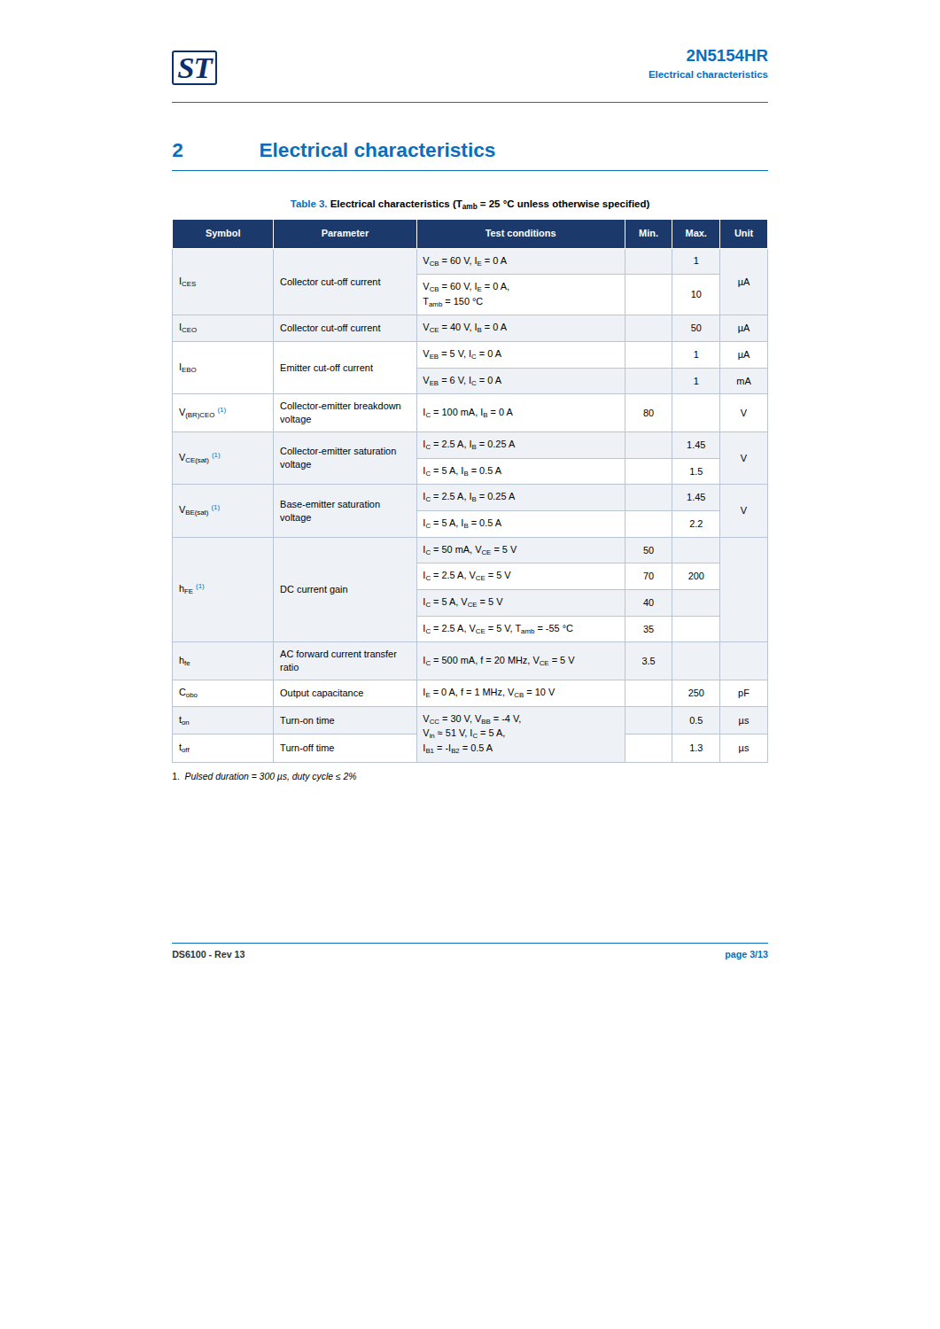ST
2N5154HR
Electrical characteristics
2
Electrical characteristics
Table 3. Electrical characteristics (Tamb = 25 °C unless otherwise specified)
| Symbol | Parameter | Test conditions | Min. | Max. | Unit |
| --- | --- | --- | --- | --- | --- |
| I CES | Collector cut-off current | V CB = 60 V, I E = 0 A | | 1 | µA |
| V CB = 60 V, I E = 0 A, T amb = 150 °C | | 10 |
| I CEO | Collector cut-off current | V CE = 40 V, I B = 0 A | | 50 | µA |
| I EBO | Emitter cut-off current | V EB = 5 V, I C = 0 A | | 1 | µA |
| V EB = 6 V, I C = 0 A | | 1 | mA |
| V (BR)CEO (1) | Collector-emitter breakdown voltage | I C = 100 mA, I B = 0 A | 80 | | V |
| V CE(sat) (1) | Collector-emitter saturation voltage | I C = 2.5 A, I B = 0.25 A | | 1.45 | V |
| I C = 5 A, I B = 0.5 A | | 1.5 |
| V BE(sat) (1) | Base-emitter saturation voltage | I C = 2.5 A, I B = 0.25 A | | 1.45 | V |
| I C = 5 A, I B = 0.5 A | | 2.2 |
| h FE (1) | DC current gain | I C = 50 mA, V CE = 5 V | 50 | | |
| I C = 2.5 A, V CE = 5 V | 70 | 200 |
| I C = 5 A, V CE = 5 V | 40 | |
| I C = 2.5 A, V CE = 5 V, T amb = -55 °C | 35 | |
| h fe | AC forward current transfer ratio | I C = 500 mA, f = 20 MHz, V CE = 5 V | 3.5 | | |
| C obo | Output capacitance | I E = 0 A, f = 1 MHz, V CB = 10 V | | 250 | pF |
| t on | Turn-on time | V CC = 30 V, V BB = -4 V, V in ≈ 51 V, I C = 5 A, I B1 = -I B2 = 0.5 A | | 0.5 | µs |
| t off | Turn-off time | | 1.3 | µs |
1. Pulsed duration = 300 µs, duty cycle ≤ 2%
DS6100 - Rev 13
page 3/13